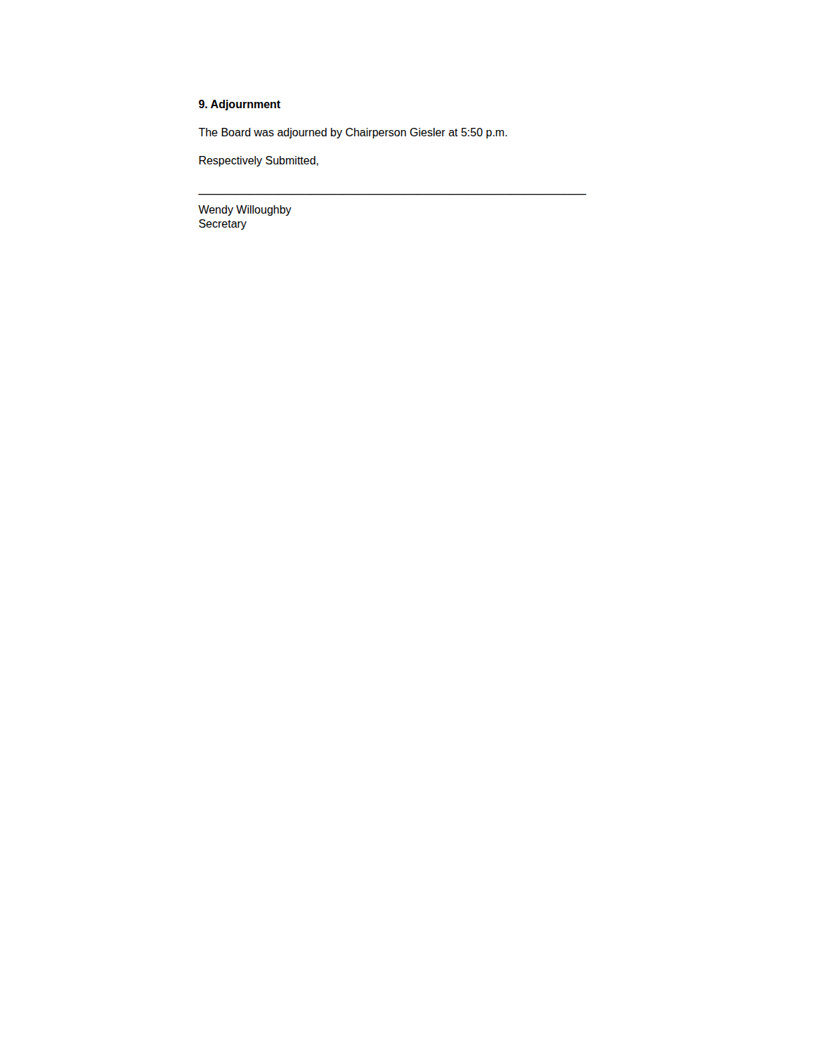9. Adjournment
The Board was adjourned by Chairperson Giesler at 5:50 p.m.
Respectively Submitted,
______________________________________________________________
Wendy Willoughby
Secretary